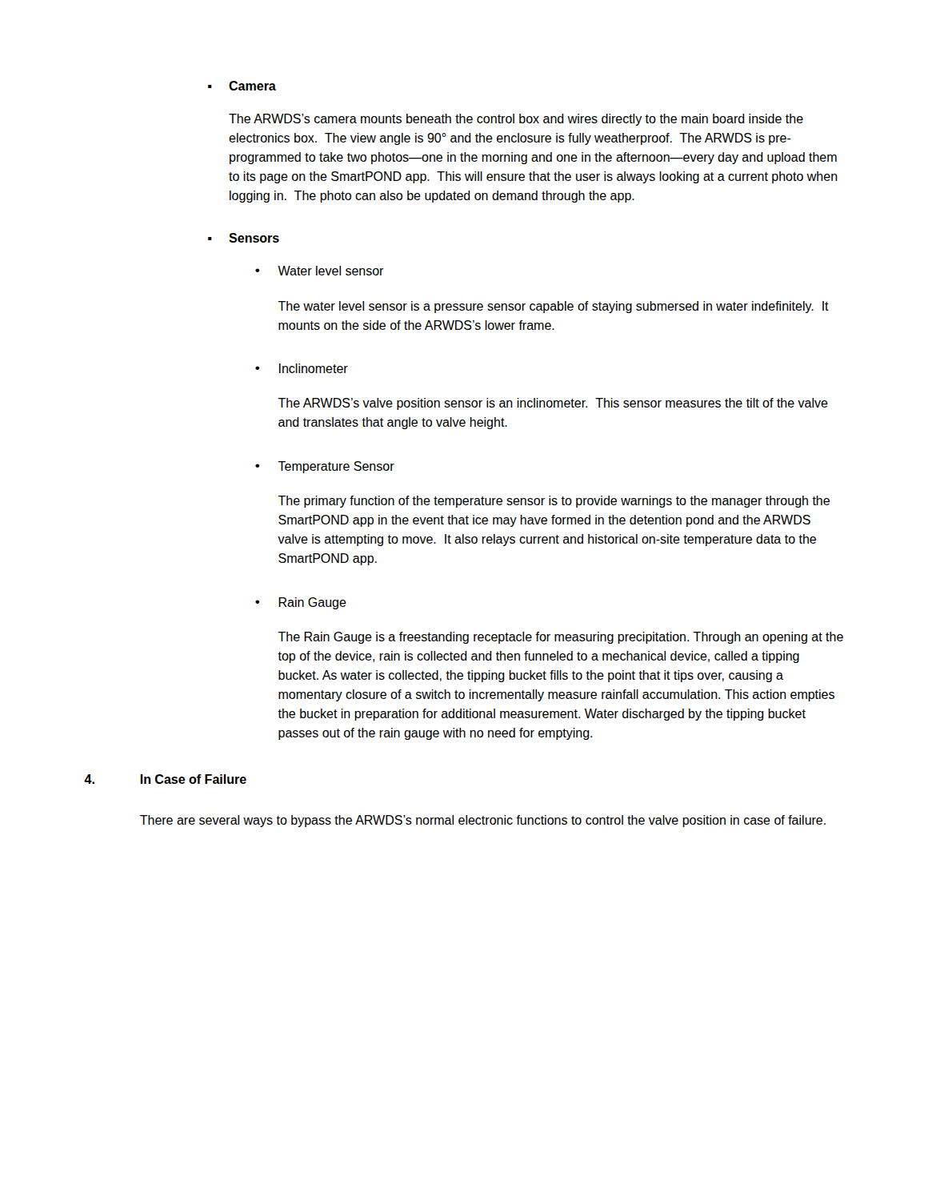Camera
The ARWDS’s camera mounts beneath the control box and wires directly to the main board inside the electronics box. The view angle is 90° and the enclosure is fully weatherproof. The ARWDS is pre-programmed to take two photos—one in the morning and one in the afternoon—every day and upload them to its page on the SmartPOND app. This will ensure that the user is always looking at a current photo when logging in. The photo can also be updated on demand through the app.
Sensors
Water level sensor
The water level sensor is a pressure sensor capable of staying submersed in water indefinitely. It mounts on the side of the ARWDS’s lower frame.
Inclinometer
The ARWDS’s valve position sensor is an inclinometer. This sensor measures the tilt of the valve and translates that angle to valve height.
Temperature Sensor
The primary function of the temperature sensor is to provide warnings to the manager through the SmartPOND app in the event that ice may have formed in the detention pond and the ARWDS valve is attempting to move. It also relays current and historical on-site temperature data to the SmartPOND app.
Rain Gauge
The Rain Gauge is a freestanding receptacle for measuring precipitation. Through an opening at the top of the device, rain is collected and then funneled to a mechanical device, called a tipping bucket. As water is collected, the tipping bucket fills to the point that it tips over, causing a momentary closure of a switch to incrementally measure rainfall accumulation. This action empties the bucket in preparation for additional measurement. Water discharged by the tipping bucket passes out of the rain gauge with no need for emptying.
4. In Case of Failure
There are several ways to bypass the ARWDS’s normal electronic functions to control the valve position in case of failure.